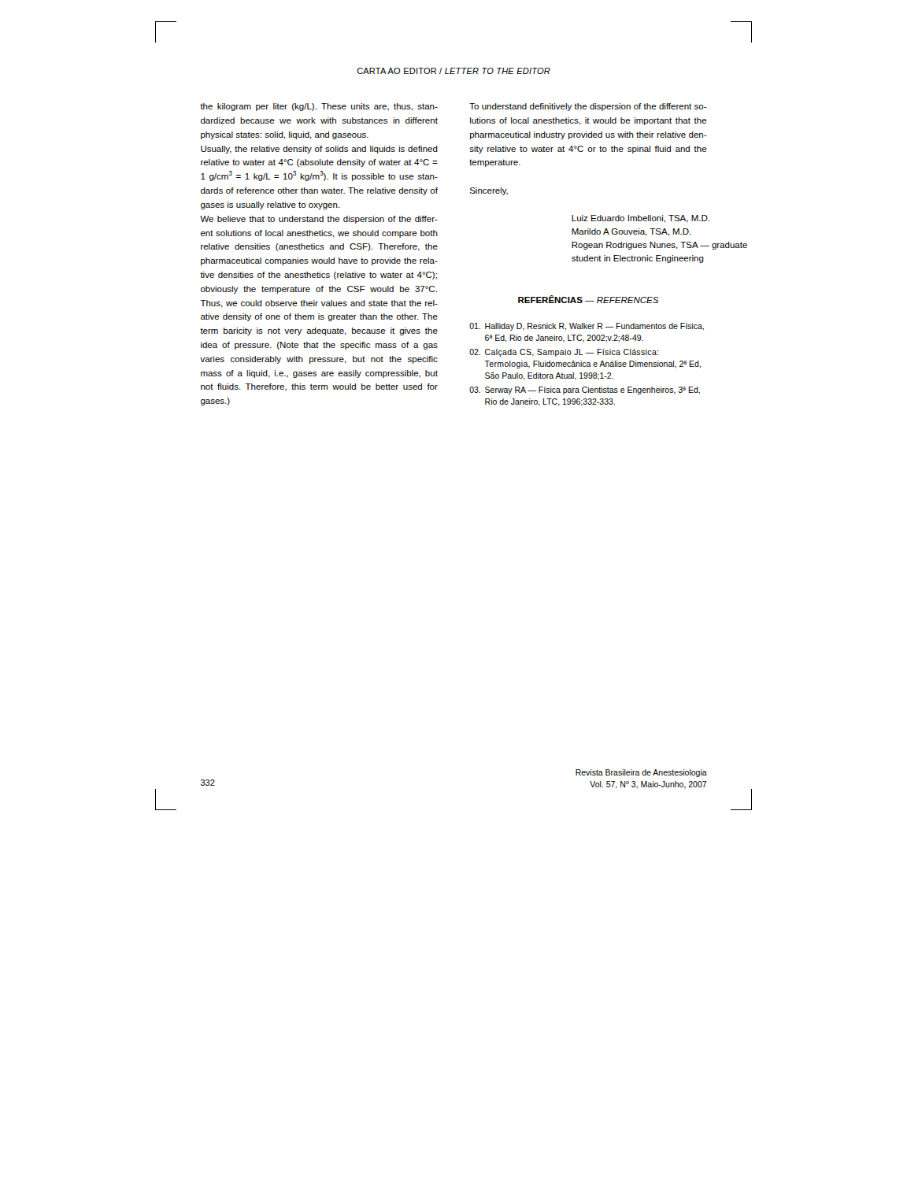CARTA AO EDITOR / LETTER TO THE EDITOR
the kilogram per liter (kg/L). These units are, thus, standardized because we work with substances in different physical states: solid, liquid, and gaseous.
Usually, the relative density of solids and liquids is defined relative to water at 4°C (absolute density of water at 4°C = 1 g/cm3 = 1 kg/L = 103 kg/m3). It is possible to use standards of reference other than water. The relative density of gases is usually relative to oxygen.
We believe that to understand the dispersion of the different solutions of local anesthetics, we should compare both relative densities (anesthetics and CSF). Therefore, the pharmaceutical companies would have to provide the relative densities of the anesthetics (relative to water at 4°C); obviously the temperature of the CSF would be 37°C. Thus, we could observe their values and state that the relative density of one of them is greater than the other. The term baricity is not very adequate, because it gives the idea of pressure. (Note that the specific mass of a gas varies considerably with pressure, but not the specific mass of a liquid, i.e., gases are easily compressible, but not fluids. Therefore, this term would be better used for gases.)
To understand definitively the dispersion of the different solutions of local anesthetics, it would be important that the pharmaceutical industry provided us with their relative density relative to water at 4°C or to the spinal fluid and the temperature.
Sincerely,
Luiz Eduardo Imbelloni, TSA, M.D.
Marildo A Gouveia, TSA, M.D.
Rogean Rodrigues Nunes, TSA — graduate
student in Electronic Engineering
REFERÊNCIAS — REFERENCES
01. Halliday D, Resnick R, Walker R — Fundamentos de Física, 6ª Ed, Rio de Janeiro, LTC, 2002;v.2;48-49.
02. Calçada CS, Sampaio JL — Física Clássica: Termologia, Fluidomecânica e Análise Dimensional, 2ª Ed, São Paulo, Editora Atual, 1998;1-2.
03. Serway RA — Física para Cientistas e Engenheiros, 3ª Ed, Rio de Janeiro, LTC, 1996;332-333.
332
Revista Brasileira de Anestesiologia
Vol. 57, No 3, Maio-Junho, 2007